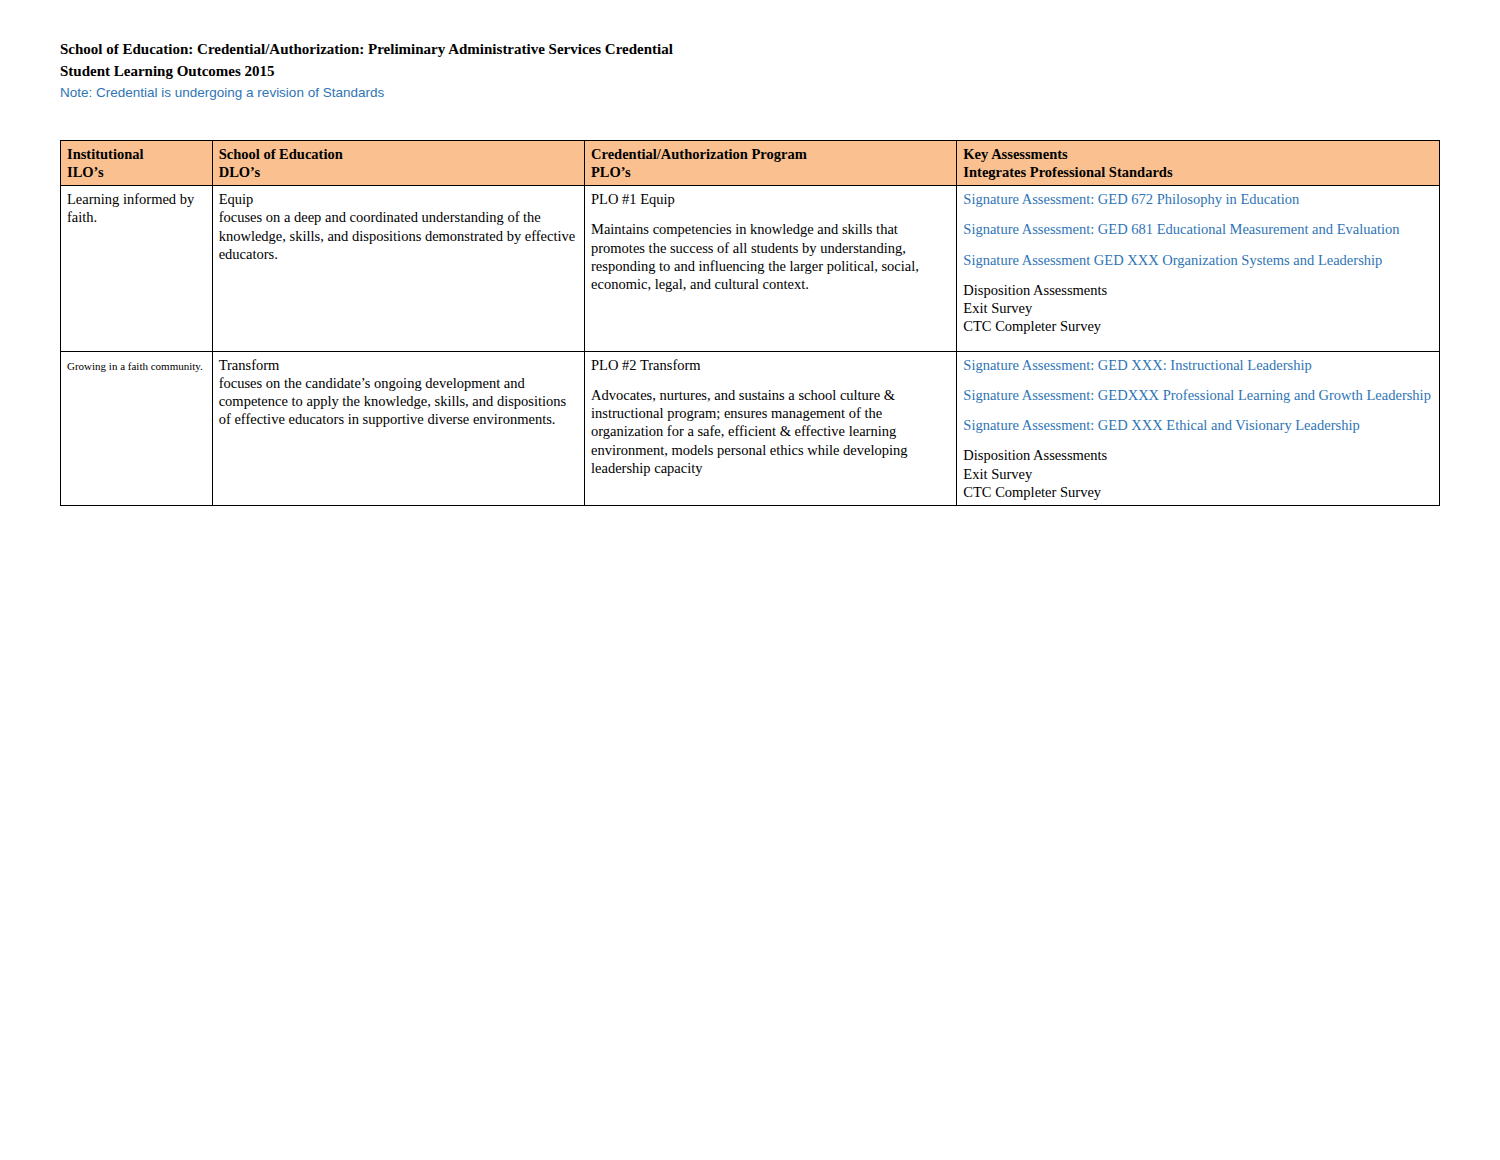School of Education: Credential/Authorization: Preliminary Administrative Services Credential
Student Learning Outcomes 2015
Note: Credential is undergoing a revision of Standards
| Institutional ILO’s | School of Education DLO’s | Credential/Authorization Program PLO’s | Key Assessments Integrates Professional Standards |
| --- | --- | --- | --- |
| Learning informed by faith. | Equip focuses on a deep and coordinated understanding of the knowledge, skills, and dispositions demonstrated by effective educators. | PLO #1 Equip Maintains competencies in knowledge and skills that promotes the success of all students by understanding, responding to and influencing the larger political, social, economic, legal, and cultural context. | Signature Assessment: GED 672 Philosophy in Education Signature Assessment: GED 681 Educational Measurement and Evaluation Signature Assessment GED XXX Organization Systems and Leadership Disposition Assessments Exit Survey CTC Completer Survey |
| Growing in a faith community. | Transform focuses on the candidate’s ongoing development and competence to apply the knowledge, skills, and dispositions of effective educators in supportive diverse environments. | PLO #2 Transform Advocates, nurtures, and sustains a school culture & instructional program; ensures management of the organization for a safe, efficient & effective learning environment, models personal ethics while developing leadership capacity | Signature Assessment: GED XXX: Instructional Leadership Signature Assessment: GEDXXX Professional Learning and Growth Leadership Signature Assessment: GED XXX Ethical and Visionary Leadership Disposition Assessments Exit Survey CTC Completer Survey |